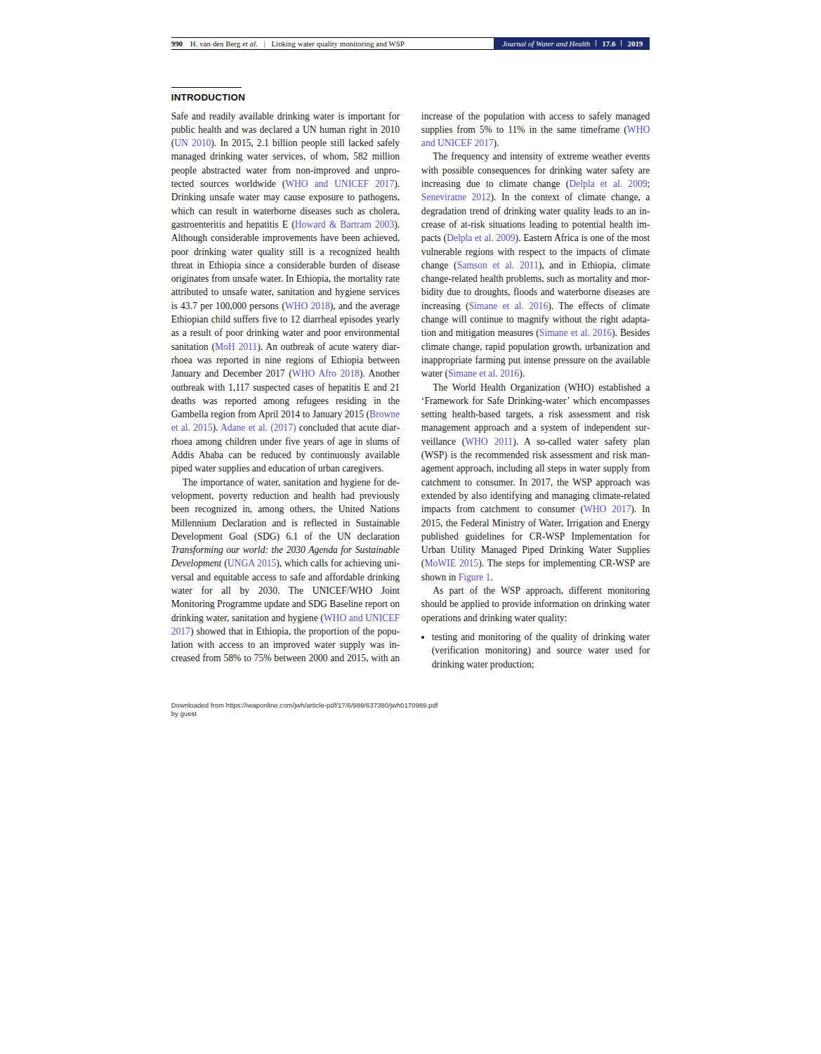990 H. van den Berg et al. | Linking water quality monitoring and WSP
Journal of Water and Health 17.6 2019
INTRODUCTION
Safe and readily available drinking water is important for public health and was declared a UN human right in 2010 (UN 2010). In 2015, 2.1 billion people still lacked safely managed drinking water services, of whom, 582 million people abstracted water from non-improved and unprotected sources worldwide (WHO and UNICEF 2017). Drinking unsafe water may cause exposure to pathogens, which can result in waterborne diseases such as cholera, gastroenteritis and hepatitis E (Howard & Bartram 2003). Although considerable improvements have been achieved, poor drinking water quality still is a recognized health threat in Ethiopia since a considerable burden of disease originates from unsafe water. In Ethiopia, the mortality rate attributed to unsafe water, sanitation and hygiene services is 43.7 per 100,000 persons (WHO 2018), and the average Ethiopian child suffers five to 12 diarrheal episodes yearly as a result of poor drinking water and poor environmental sanitation (MoH 2011). An outbreak of acute watery diarrhoea was reported in nine regions of Ethiopia between January and December 2017 (WHO Afro 2018). Another outbreak with 1,117 suspected cases of hepatitis E and 21 deaths was reported among refugees residing in the Gambella region from April 2014 to January 2015 (Browne et al. 2015). Adane et al. (2017) concluded that acute diarrhoea among children under five years of age in slums of Addis Ababa can be reduced by continuously available piped water supplies and education of urban caregivers.
The importance of water, sanitation and hygiene for development, poverty reduction and health had previously been recognized in, among others, the United Nations Millennium Declaration and is reflected in Sustainable Development Goal (SDG) 6.1 of the UN declaration Transforming our world: the 2030 Agenda for Sustainable Development (UNGA 2015), which calls for achieving universal and equitable access to safe and affordable drinking water for all by 2030. The UNICEF/WHO Joint Monitoring Programme update and SDG Baseline report on drinking water, sanitation and hygiene (WHO and UNICEF 2017) showed that in Ethiopia, the proportion of the population with access to an improved water supply was increased from 58% to 75% between 2000 and 2015, with an increase of the population with access to safely managed supplies from 5% to 11% in the same timeframe (WHO and UNICEF 2017).
The frequency and intensity of extreme weather events with possible consequences for drinking water safety are increasing due to climate change (Delpla et al. 2009; Seneviratne 2012). In the context of climate change, a degradation trend of drinking water quality leads to an increase of at-risk situations leading to potential health impacts (Delpla et al. 2009). Eastern Africa is one of the most vulnerable regions with respect to the impacts of climate change (Samson et al. 2011), and in Ethiopia, climate change-related health problems, such as mortality and morbidity due to droughts, floods and waterborne diseases are increasing (Simane et al. 2016). The effects of climate change will continue to magnify without the right adaptation and mitigation measures (Simane et al. 2016). Besides climate change, rapid population growth, urbanization and inappropriate farming put intense pressure on the available water (Simane et al. 2016).
The World Health Organization (WHO) established a ‘Framework for Safe Drinking-water’ which encompasses setting health-based targets, a risk assessment and risk management approach and a system of independent surveillance (WHO 2011). A so-called water safety plan (WSP) is the recommended risk assessment and risk management approach, including all steps in water supply from catchment to consumer. In 2017, the WSP approach was extended by also identifying and managing climate-related impacts from catchment to consumer (WHO 2017). In 2015, the Federal Ministry of Water, Irrigation and Energy published guidelines for CR-WSP Implementation for Urban Utility Managed Piped Drinking Water Supplies (MoWIE 2015). The steps for implementing CR-WSP are shown in Figure 1.
As part of the WSP approach, different monitoring should be applied to provide information on drinking water operations and drinking water quality:
testing and monitoring of the quality of drinking water (verification monitoring) and source water used for drinking water production;
Downloaded from https://iwaponline.com/jwh/article-pdf/17/6/989/637380/jwh0170989.pdf
by guest